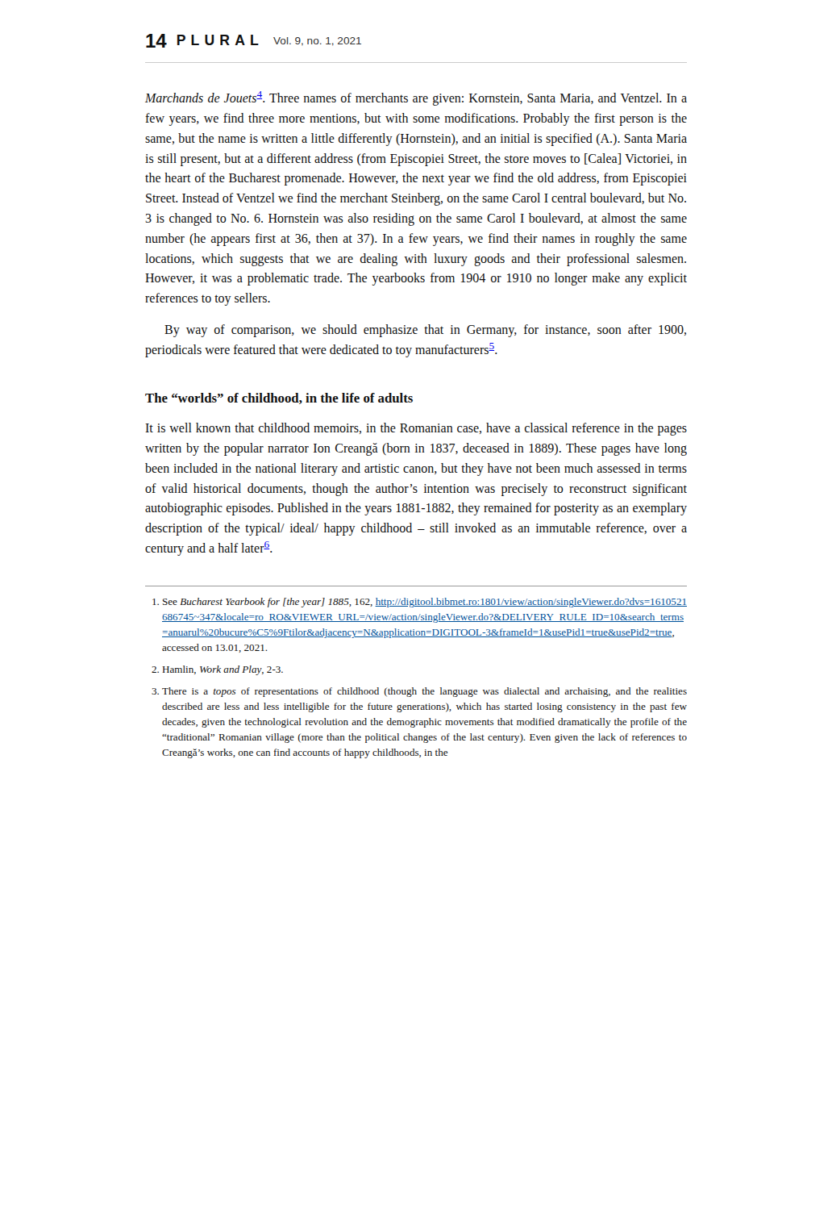14 PLURAL Vol. 9, no. 1, 2021
Marchands de Jouets4. Three names of merchants are given: Kornstein, Santa Maria, and Ventzel. In a few years, we find three more mentions, but with some modifications. Probably the first person is the same, but the name is written a little differently (Hornstein), and an initial is specified (A.). Santa Maria is still present, but at a different address (from Episcopiei Street, the store moves to [Calea] Victoriei, in the heart of the Bucharest promenade. However, the next year we find the old address, from Episcopiei Street. Instead of Ventzel we find the merchant Steinberg, on the same Carol I central boulevard, but No. 3 is changed to No. 6. Hornstein was also residing on the same Carol I boulevard, at almost the same number (he appears first at 36, then at 37). In a few years, we find their names in roughly the same locations, which suggests that we are dealing with luxury goods and their professional salesmen. However, it was a problematic trade. The yearbooks from 1904 or 1910 no longer make any explicit references to toy sellers.
By way of comparison, we should emphasize that in Germany, for instance, soon after 1900, periodicals were featured that were dedicated to toy manufacturers5.
The “worlds” of childhood, in the life of adults
It is well known that childhood memoirs, in the Romanian case, have a classical reference in the pages written by the popular narrator Ion Creangă (born in 1837, deceased in 1889). These pages have long been included in the national literary and artistic canon, but they have not been much assessed in terms of valid historical documents, though the author’s intention was precisely to reconstruct significant autobiographic episodes. Published in the years 1881-1882, they remained for posterity as an exemplary description of the typical/ ideal/ happy childhood – still invoked as an immutable reference, over a century and a half later6.
See Bucharest Yearbook for [the year] 1885, 162, http://digitool.bibmet.ro:1801/view/action/singleViewer.do?dvs=1610521686745~347&locale=ro_RO&VIEWER_URL=/view/action/singleViewer.do?&DELIVERY_RULE_ID=10&search_terms=anuarul%20bucure%C5%9Ftilor&adjacency=N&application=DIGITOOL-3&frameId=1&usePid1=true&usePid2=true, accessed on 13.01, 2021.
Hamlin, Work and Play, 2-3.
There is a topos of representations of childhood (though the language was dialectal and archaising, and the realities described are less and less intelligible for the future generations), which has started losing consistency in the past few decades, given the technological revolution and the demographic movements that modified dramatically the profile of the “traditional” Romanian village (more than the political changes of the last century). Even given the lack of references to Creangă’s works, one can find accounts of happy childhoods, in the